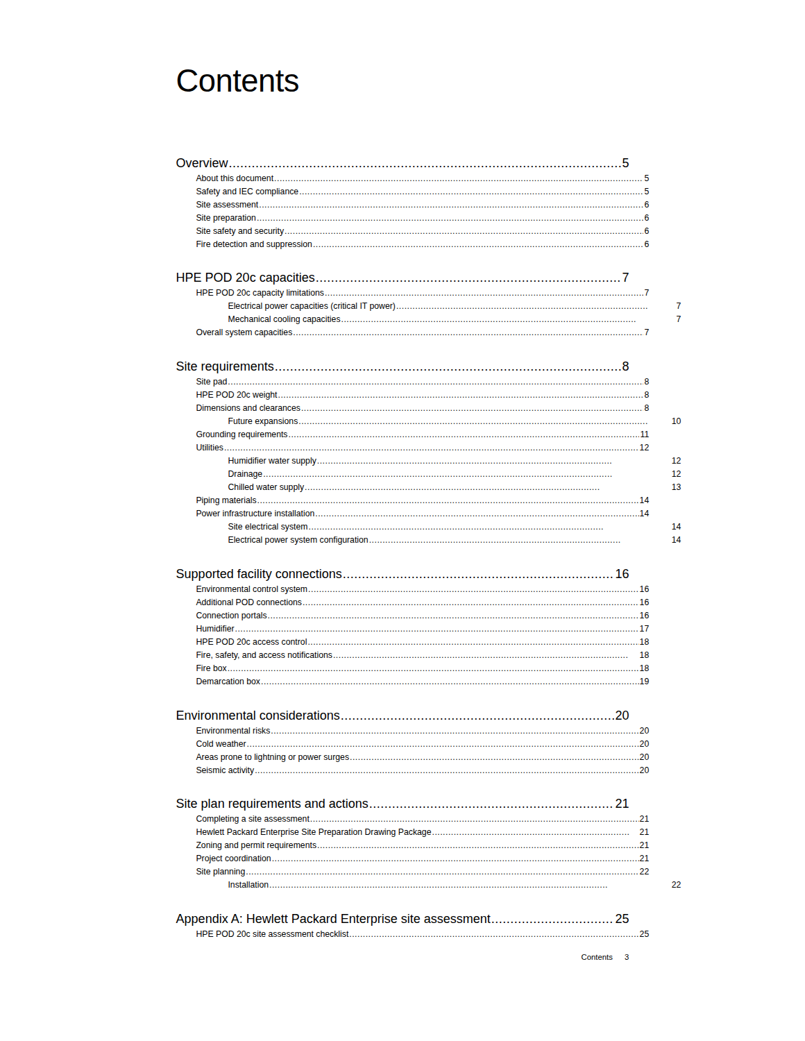Contents
Overview .................................................................................................................................. 5
About this document ................................................................................................................................................. 5
Safety and IEC compliance ..................................................................................................................................... 5
Site assessment ....................................................................................................................................................... 6
Site preparation ....................................................................................................................................................... 6
Site safety and security ......................................................................................................................................... 6
Fire detection and suppression ................................................................................................................................. 6
HPE POD 20c capacities .................................................................................................................. 7
HPE POD 20c capacity limitations ......................................................................................................................... 7
Electrical power capacities (critical IT power) ............................................................................................. 7
Mechanical cooling capacities ............................................................................................................. 7
Overall system capacities ......................................................................................................................................... 7
Site requirements ......................................................................................................................... 8
Site pad ................................................................................................................................................................. 8
HPE POD 20c weight ............................................................................................................................................. 8
Dimensions and clearances ................................................................................................................................. 8
Future expansions ................................................................................................................................. 10
Grounding requirements ......................................................................................................................................... 11
Utilities ................................................................................................................................................................. 12
Humidifier water supply ............................................................................................................. 12
Drainage ................................................................................................................................. 12
Chilled water supply ............................................................................................................. 13
Piping materials ................................................................................................................................................. 14
Power infrastructure installation ............................................................................................................................. 14
Site electrical system ............................................................................................................. 14
Electrical power system configuration ............................................................................................. 14
Supported facility connections ..................................................................................................... 16
Environmental control system ............................................................................................................................. 16
Additional POD connections ................................................................................................................................. 16
Connection portals ............................................................................................................................................. 16
Humidifier ............................................................................................................................................................. 17
HPE POD 20c access control ............................................................................................................................. 18
Fire, safety, and access notifications ............................................................................................................. 18
Fire box ............................................................................................................................................................. 18
Demarcation box ................................................................................................................................................. 19
Environmental considerations ....................................................................................................... 20
Environmental risks ............................................................................................................................................. 20
Cold weather ......................................................................................................................................................... 20
Areas prone to lightning or power surges ............................................................................................................. 20
Seismic activity ................................................................................................................................................. 20
Site plan requirements and actions ............................................................................................. 21
Completing a site assessment ............................................................................................................................. 21
Hewlett Packard Enterprise Site Preparation Drawing Package ......................................................................... 21
Zoning and permit requirements ............................................................................................................................. 21
Project coordination ............................................................................................................................................. 21
Site planning ......................................................................................................................................................... 22
Installation ............................................................................................................................. 22
Appendix A: Hewlett Packard Enterprise site assessment ................................................. 25
HPE POD 20c site assessment checklist ............................................................................................................. 25
Contents3